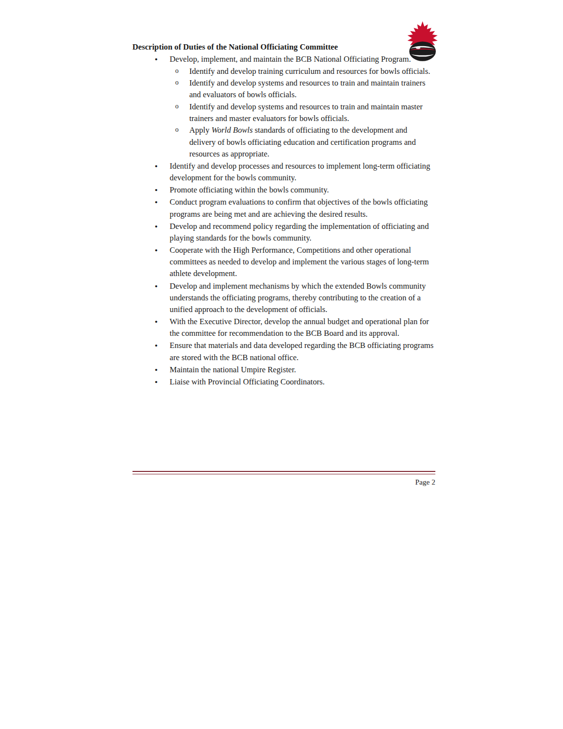Description of Duties of the National Officiating Committee
Develop, implement, and maintain the BCB National Officiating Program.
Identify and develop training curriculum and resources for bowls officials.
Identify and develop systems and resources to train and maintain trainers and evaluators of bowls officials.
Identify and develop systems and resources to train and maintain master trainers and master evaluators for bowls officials.
Apply World Bowls standards of officiating to the development and delivery of bowls officiating education and certification programs and resources as appropriate.
Identify and develop processes and resources to implement long-term officiating development for the bowls community.
Promote officiating within the bowls community.
Conduct program evaluations to confirm that objectives of the bowls officiating programs are being met and are achieving the desired results.
Develop and recommend policy regarding the implementation of officiating and playing standards for the bowls community.
Cooperate with the High Performance, Competitions and other operational committees as needed to develop and implement the various stages of long-term athlete development.
Develop and implement mechanisms by which the extended Bowls community understands the officiating programs, thereby contributing to the creation of a unified approach to the development of officials.
With the Executive Director, develop the annual budget and operational plan for the committee for recommendation to the BCB Board and its approval.
Ensure that materials and data developed regarding the BCB officiating programs are stored with the BCB national office.
Maintain the national Umpire Register.
Liaise with Provincial Officiating Coordinators.
Page 2